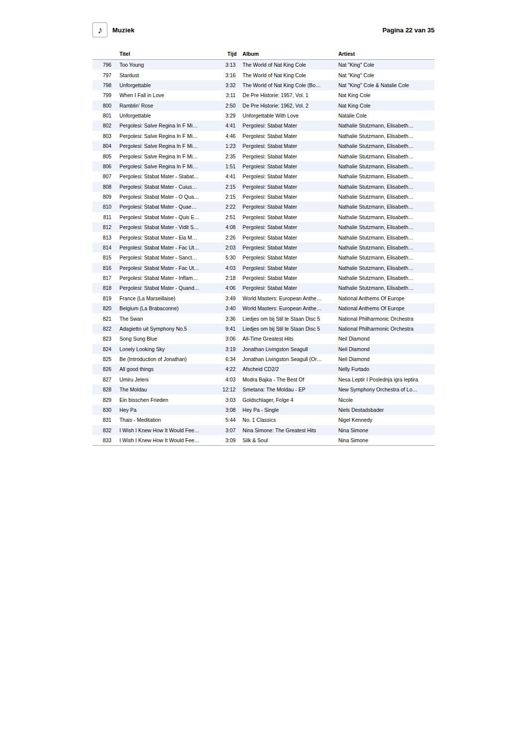♪
Muziek
Pagina 22 van 35
| | Titel | Tijd | Album | Artiest |
| --- | --- | --- | --- | --- |
| 796 | Too Young | 3:13 | The World of Nat King Cole | Nat "King" Cole |
| 797 | Stardust | 3:16 | The World of Nat King Cole | Nat "King" Cole |
| 798 | Unforgettable | 3:32 | The World of Nat King Cole (Bo… | Nat "King" Cole & Natalie Cole |
| 799 | When I Fall in Love | 3:11 | De Pre Historie: 1957, Vol. 1 | Nat King Cole |
| 800 | Ramblin' Rose | 2:50 | De Pre Historie: 1962, Vol. 2 | Nat King Cole |
| 801 | Unforgettable | 3:29 | Unforgettable With Love | Natalie Cole |
| 802 | Pergolesi: Salve Regina In F Mi… | 4:41 | Pergolesi: Stabat Mater | Nathalie Stutzmann, Elisabeth… |
| 803 | Pergolesi: Salve Regina In F Mi… | 4:46 | Pergolesi: Stabat Mater | Nathalie Stutzmann, Elisabeth… |
| 804 | Pergolesi: Salve Regina In F Mi… | 1:23 | Pergolesi: Stabat Mater | Nathalie Stutzmann, Elisabeth… |
| 805 | Pergolesi: Salve Regina In F Mi… | 2:35 | Pergolesi: Stabat Mater | Nathalie Stutzmann, Elisabeth… |
| 806 | Pergolesi: Salve Regina In F Mi… | 1:51 | Pergolesi: Stabat Mater | Nathalie Stutzmann, Elisabeth… |
| 807 | Pergolesi: Stabat Mater - Stabat… | 4:41 | Pergolesi: Stabat Mater | Nathalie Stutzmann, Elisabeth… |
| 808 | Pergolesi: Stabat Mater - Cuius… | 2:15 | Pergolesi: Stabat Mater | Nathalie Stutzmann, Elisabeth… |
| 809 | Pergolesi: Stabat Mater - O Qua… | 2:15 | Pergolesi: Stabat Mater | Nathalie Stutzmann, Elisabeth… |
| 810 | Pergolesi: Stabat Mater - Quae… | 2:22 | Pergolesi: Stabat Mater | Nathalie Stutzmann, Elisabeth… |
| 811 | Pergolesi: Stabat Mater - Quis E… | 2:51 | Pergolesi: Stabat Mater | Nathalie Stutzmann, Elisabeth… |
| 812 | Pergolesi: Stabat Mater - Vidit S… | 4:08 | Pergolesi: Stabat Mater | Nathalie Stutzmann, Elisabeth… |
| 813 | Pergolesi: Stabat Mater - Eia M… | 2:26 | Pergolesi: Stabat Mater | Nathalie Stutzmann, Elisabeth… |
| 814 | Pergolesi: Stabat Mater - Fac Ut… | 2:03 | Pergolesi: Stabat Mater | Nathalie Stutzmann, Elisabeth… |
| 815 | Pergolesi: Stabat Mater - Sanct… | 5:30 | Pergolesi: Stabat Mater | Nathalie Stutzmann, Elisabeth… |
| 816 | Pergolesi: Stabat Mater - Fac Ut… | 4:03 | Pergolesi: Stabat Mater | Nathalie Stutzmann, Elisabeth… |
| 817 | Pergolesi: Stabat Mater - Inflam… | 2:18 | Pergolesi: Stabat Mater | Nathalie Stutzmann, Elisabeth… |
| 818 | Pergolesi: Stabat Mater - Quand… | 4:06 | Pergolesi: Stabat Mater | Nathalie Stutzmann, Elisabeth… |
| 819 | France (La Marseillaise) | 3:49 | World Masters: European Anthe… | National Anthems Of Europe |
| 820 | Belgium (La Brabaconne) | 3:40 | World Masters: European Anthe… | National Anthems Of Europe |
| 821 | The Swan | 3:36 | Liedjes om bij Stil te Staan Disc 5 | National Philharmonic Orchestra |
| 822 | Adagietto uit Symphony No.5 | 9:41 | Liedjes om bij Stil te Staan Disc 5 | National Philharmonic Orchestra |
| 823 | Song Sung Blue | 3:06 | All-Time Greatest Hits | Neil Diamond |
| 824 | Lonely Looking Sky | 3:19 | Jonathan Livingston Seagull | Neil Diamond |
| 825 | Be (Introduction of Jonathan) | 6:34 | Jonathan Livingston Seagull (Or… | Neil Diamond |
| 826 | All good things | 4:22 | Afscheid CD2/2 | Nelly Furtado |
| 827 | Umiru Jeleni | 4:03 | Modra Bajka - The Best Of | Nesa Leptir I Poslednja igra leptira |
| 828 | The Moldau | 12:12 | Smetana: The Moldau - EP | New Symphony Orchestra of Lo… |
| 829 | Ein bisschen Frieden | 3:03 | Goldschlager, Folge 4 | Nicole |
| 830 | Hey Pa | 3:08 | Hey Pa - Single | Niels Destadsbader |
| 831 | Thais - Meditation | 5:44 | No. 1 Classics | Nigel Kennedy |
| 832 | I Wish I Knew How It Would Fee… | 3:07 | Nina Simone: The Greatest Hits | Nina Simone |
| 833 | I Wish I Knew How It Would Fee… | 3:09 | Silk & Soul | Nina Simone |